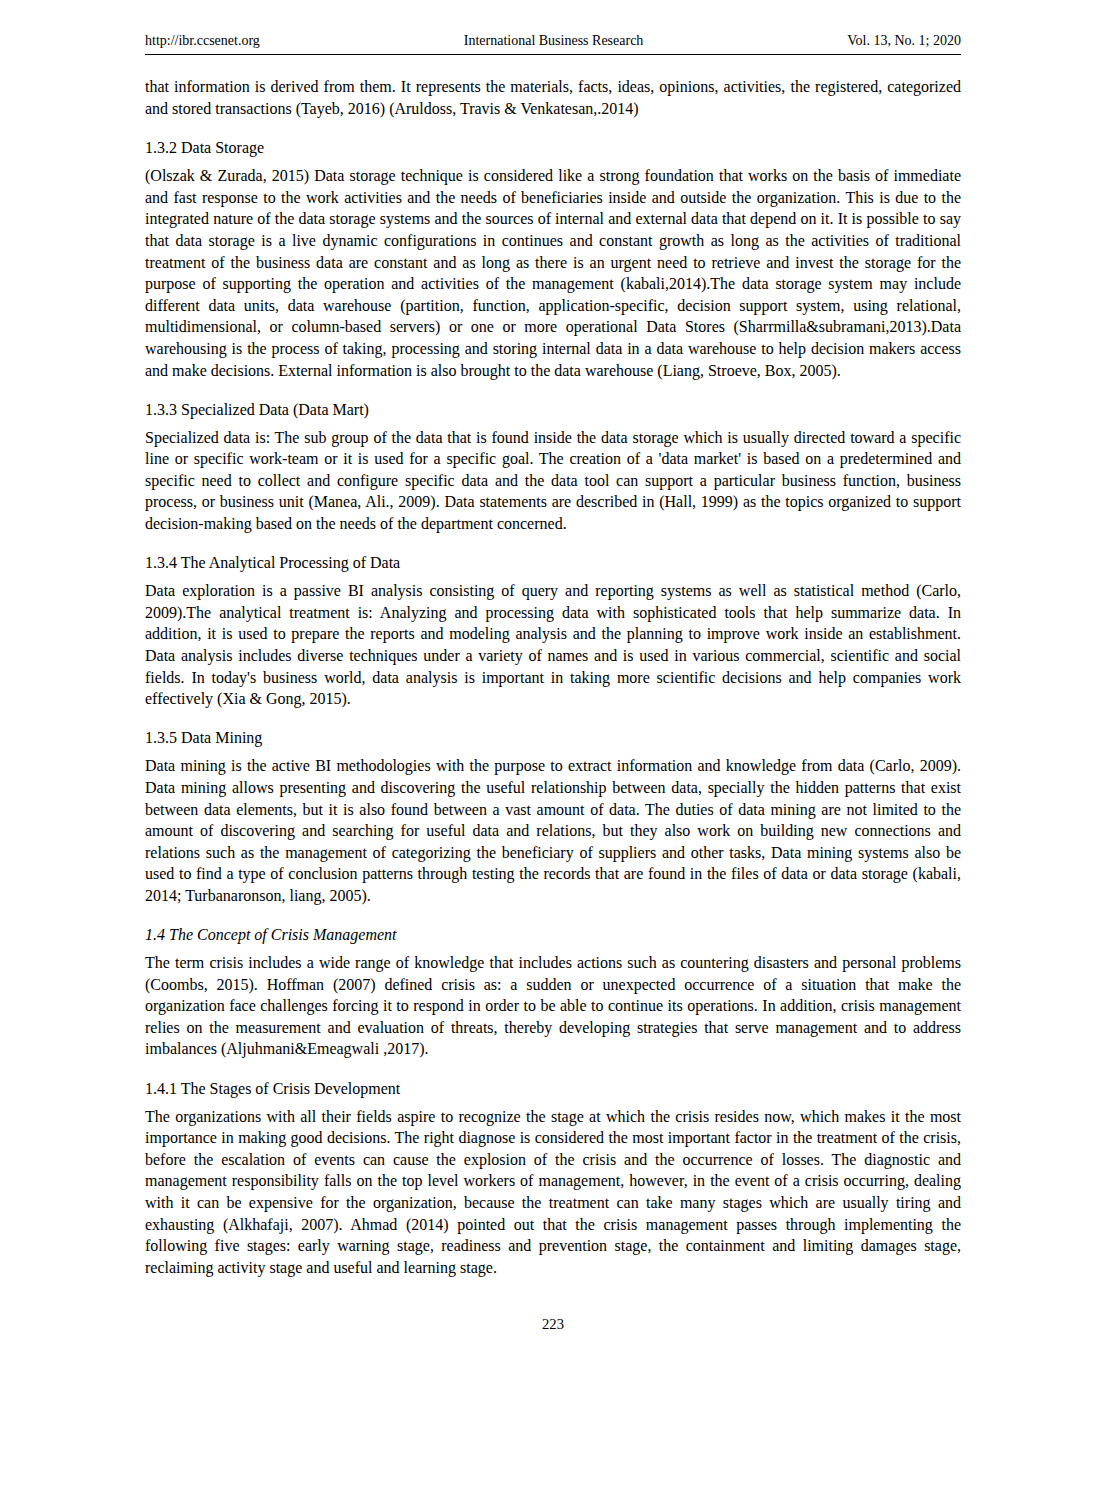http://ibr.ccsenet.org
International Business Research
Vol. 13, No. 1; 2020
that information is derived from them. It represents the materials, facts, ideas, opinions, activities, the registered, categorized and stored transactions (Tayeb, 2016) (Aruldoss, Travis & Venkatesan,.2014)
1.3.2 Data Storage
(Olszak & Zurada, 2015) Data storage technique is considered like a strong foundation that works on the basis of immediate and fast response to the work activities and the needs of beneficiaries inside and outside the organization. This is due to the integrated nature of the data storage systems and the sources of internal and external data that depend on it. It is possible to say that data storage is a live dynamic configurations in continues and constant growth as long as the activities of traditional treatment of the business data are constant and as long as there is an urgent need to retrieve and invest the storage for the purpose of supporting the operation and activities of the management (kabali,2014).The data storage system may include different data units, data warehouse (partition, function, application-specific, decision support system, using relational, multidimensional, or column-based servers) or one or more operational Data Stores (Sharrmilla&subramani,2013).Data warehousing is the process of taking, processing and storing internal data in a data warehouse to help decision makers access and make decisions. External information is also brought to the data warehouse (Liang, Stroeve, Box, 2005).
1.3.3 Specialized Data (Data Mart)
Specialized data is: The sub group of the data that is found inside the data storage which is usually directed toward a specific line or specific work-team or it is used for a specific goal. The creation of a 'data market' is based on a predetermined and specific need to collect and configure specific data and the data tool can support a particular business function, business process, or business unit (Manea, Ali., 2009). Data statements are described in (Hall, 1999) as the topics organized to support decision-making based on the needs of the department concerned.
1.3.4 The Analytical Processing of Data
Data exploration is a passive BI analysis consisting of query and reporting systems as well as statistical method (Carlo, 2009).The analytical treatment is: Analyzing and processing data with sophisticated tools that help summarize data. In addition, it is used to prepare the reports and modeling analysis and the planning to improve work inside an establishment. Data analysis includes diverse techniques under a variety of names and is used in various commercial, scientific and social fields. In today's business world, data analysis is important in taking more scientific decisions and help companies work effectively (Xia & Gong, 2015).
1.3.5 Data Mining
Data mining is the active BI methodologies with the purpose to extract information and knowledge from data (Carlo, 2009). Data mining allows presenting and discovering the useful relationship between data, specially the hidden patterns that exist between data elements, but it is also found between a vast amount of data. The duties of data mining are not limited to the amount of discovering and searching for useful data and relations, but they also work on building new connections and relations such as the management of categorizing the beneficiary of suppliers and other tasks, Data mining systems also be used to find a type of conclusion patterns through testing the records that are found in the files of data or data storage (kabali, 2014; Turbanaronson, liang, 2005).
1.4 The Concept of Crisis Management
The term crisis includes a wide range of knowledge that includes actions such as countering disasters and personal problems (Coombs, 2015). Hoffman (2007) defined crisis as: a sudden or unexpected occurrence of a situation that make the organization face challenges forcing it to respond in order to be able to continue its operations. In addition, crisis management relies on the measurement and evaluation of threats, thereby developing strategies that serve management and to address imbalances (Aljuhmani&Emeagwali ,2017).
1.4.1 The Stages of Crisis Development
The organizations with all their fields aspire to recognize the stage at which the crisis resides now, which makes it the most importance in making good decisions. The right diagnose is considered the most important factor in the treatment of the crisis, before the escalation of events can cause the explosion of the crisis and the occurrence of losses. The diagnostic and management responsibility falls on the top level workers of management, however, in the event of a crisis occurring, dealing with it can be expensive for the organization, because the treatment can take many stages which are usually tiring and exhausting (Alkhafaji, 2007). Ahmad (2014) pointed out that the crisis management passes through implementing the following five stages: early warning stage, readiness and prevention stage, the containment and limiting damages stage, reclaiming activity stage and useful and learning stage.
223